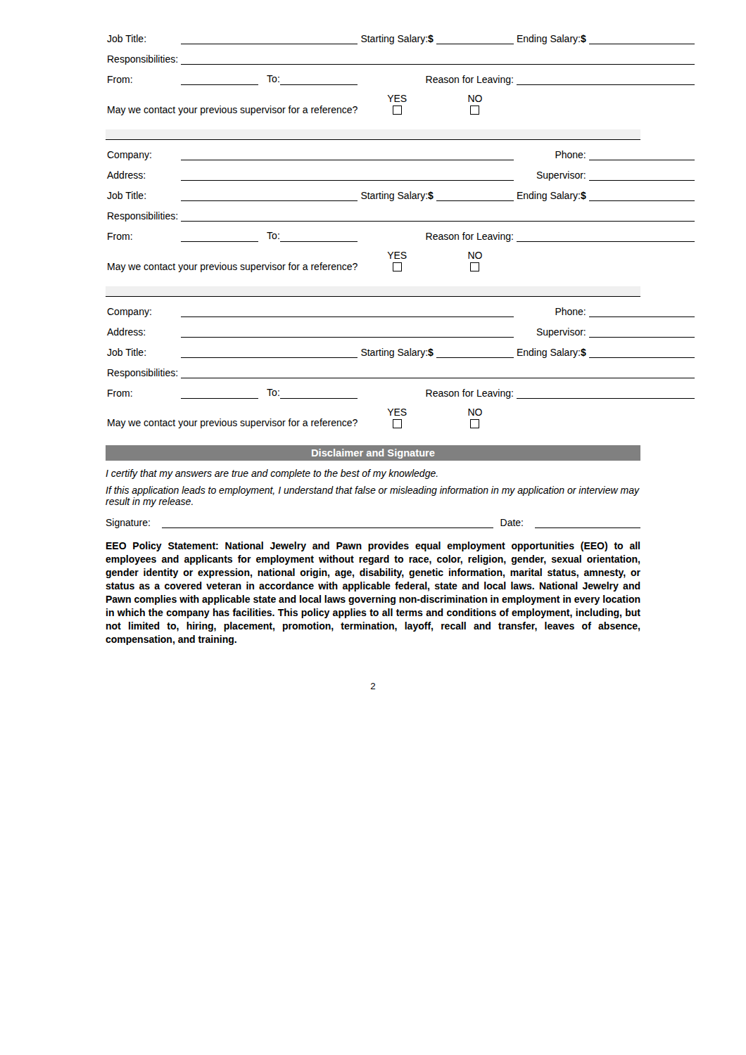| Job Title: | | Starting Salary: $ | | Ending Salary: $ | |
| Responsibilities: | |
| From: | To: | Reason for Leaving: | |
| May we contact your previous supervisor for a reference? | YES | NO | |
| Company: | | Phone: | |
| Address: | | Supervisor: | |
| Job Title: | | Starting Salary: $ | | Ending Salary: $ | |
| Responsibilities: | |
| From: | To: | Reason for Leaving: | |
| May we contact your previous supervisor for a reference? | YES | NO | |
| Company: | | Phone: | |
| Address: | | Supervisor: | |
| Job Title: | | Starting Salary: $ | | Ending Salary: $ | |
| Responsibilities: | |
| From: | To: | Reason for Leaving: | |
| May we contact your previous supervisor for a reference? | YES | NO | |
Disclaimer and Signature
I certify that my answers are true and complete to the best of my knowledge.
If this application leads to employment, I understand that false or misleading information in my application or interview may result in my release.
Signature: Date:
EEO Policy Statement: National Jewelry and Pawn provides equal employment opportunities (EEO) to all employees and applicants for employment without regard to race, color, religion, gender, sexual orientation, gender identity or expression, national origin, age, disability, genetic information, marital status, amnesty, or status as a covered veteran in accordance with applicable federal, state and local laws. National Jewelry and Pawn complies with applicable state and local laws governing non-discrimination in employment in every location in which the company has facilities. This policy applies to all terms and conditions of employment, including, but not limited to, hiring, placement, promotion, termination, layoff, recall and transfer, leaves of absence, compensation, and training.
2